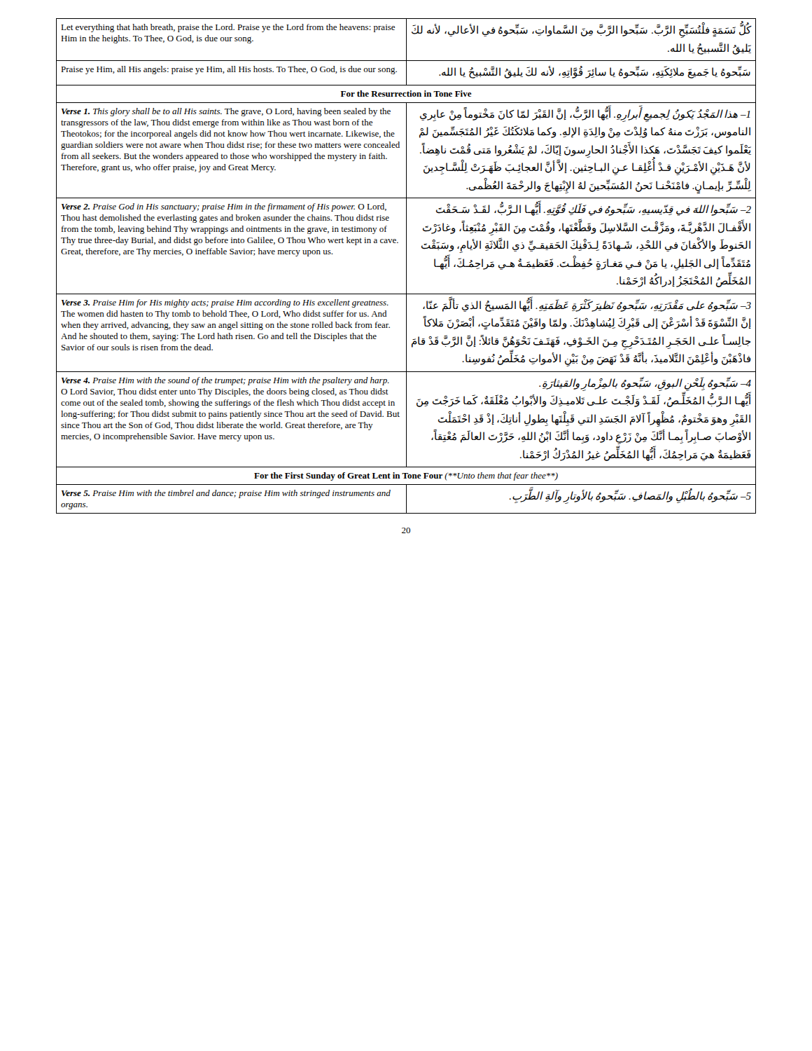| Let everything that hath breath, praise the Lord. Praise ye the Lord from the heavens: praise Him in the heights. To Thee, O God, is due our song. | كُلُّ نَسَمَةٍ فلْتُسَبِّحِ الرَّبَّ. سَبِّحوا الرَّبَّ مِنَ السَّماواتِ، سَبِّحوهُ في الأعالي، لأنه لكَ يَليقُ التَّسبيحُ يا الله. |
| Praise ye Him, all His angels: praise ye Him, all His hosts. To Thee, O God, is due our song. | سَبِّحوهُ يا جَميعَ ملائِكَتِهِ، سَبِّحوهُ يا سائِرَ قُوَّاتِهِ، لأنه لكَ يليقُ التَّسْبيحُ يا الله. |
| For the Resurrection in Tone Five |
| Verse 1. This glory shall be to all His saints. The grave, O Lord, having been sealed by the transgressors of the law, Thou didst emerge from within like as Thou wast born of the Theotokos; for the incorporeal angels did not know how Thou wert incarnate. Likewise, the guardian soldiers were not aware when Thou didst rise; for these two matters were concealed from all seekers. But the wonders appeared to those who worshipped the mystery in faith. Therefore, grant us, who offer praise, joy and Great Mercy. | 1– هذا المَجْدُ يَكونُ لِجميعِ أَبرارِهِ. أَيُّها الرَّبُّ، إنَّ القَبْرَ لمّا كانَ مَخْتوماً مِنْ عابِري الناموس، بَرَزْتَ منهُ كما وُلِدْتَ مِنْ والِدَةِ الإلهِ. وكما مَلائكَتُكَ غَيْرُ المُتَجَسِّمينَ لمْ يَعْلَموا كيفَ تَجَسَّدْتَ، هَكذا الأَجْنادُ الحارِسونَ إيّاكَ، لمْ يَشْعُروا مَتى قُمْتَ ناهِضاً. لأنَّ هَـذَيْنِ الأمْـرَيْنِ قـدْ أُغْلِقـا عـنِ البـاحِثين. إلاَّ أنَّ العجائِـبَ ظَهَـرَتْ لِلْسَّـاجِدينَ لِلْسِّـرِّ بإيمـانٍ. فامْنَحْنـا نَحنُ المُسَبِّحينَ لهُ الإِبْتِهاجَ والرحْمَةَ العُظْمى. |
| Verse 2. Praise God in His sanctuary; praise Him in the firmament of His power. O Lord, Thou hast demolished the everlasting gates and broken asunder the chains. Thou didst rise from the tomb, leaving behind Thy wrappings and ointments in the grave, in testimony of Thy true three-day Burial, and didst go before into Galilee, O Thou Who wert kept in a cave. Great, therefore, are Thy mercies, O ineffable Savior; have mercy upon us. | 2– سَبِّحوا اللهَ في قِدّيسيهِ، سَبِّحوهُ في فَلَكِ قُوَّتِهِ. أَيُّهـا الـرَّبُّ، لقَـدْ سَـحَقْتَ الأَقْفـالَ الدَّهْريَّـةَ، ومَزَّقْـتَ السَّلاسِلَ وقَطَّعْتَها، وقُمْتَ مِنَ القَبْرِ مُنْبَعِثاً، وغادَرْتَ الحَنوطَ والأكْفانَ في اللحْدِ، شَـهادَةً لِـدَفْنِكَ الحَقيقـيِّ ذي الثَّلاثَةِ الأيامِ، وسَبَقْتَ مُتَقَدِّماً إلى الجَليلِ، يا مَنْ فـي مَغـارَةٍ حُفِظْـتَ. فَعَظيمَـةٌ هـي مَراحِمُـكَ، أَيُّهـا المُخَلِّصُ المُحْتَجَزُ إدراكُهُ ارْحَمْنا. |
| Verse 3. Praise Him for His mighty acts; praise Him according to His excellent greatness. The women did hasten to Thy tomb to behold Thee, O Lord, Who didst suffer for us. And when they arrived, advancing, they saw an angel sitting on the stone rolled back from fear. And he shouted to them, saying: The Lord hath risen. Go and tell the Disciples that the Savior of our souls is risen from the dead. | 3– سَبِّحوهُ على مَقْدَرَتِهِ، سَبِّحوهُ نَظيرَ كَثْرَةِ عَظَمَتِهِ. أَيُّها المَسيحُ الذي تألَّمَ عنّا، إنَّ النِّسْوَةَ قَدْ أسْرَعْنَ إلى قَبْرِكَ لِيُشاهِدْنَكَ. ولمّا وافَيْنَ مُتَقَدِّماتٍ، أبْصَرْنَ مَلاكاً جالِسـاً علـى الحَجَـرِ المُتَـدَحْرِجِ مِـنَ الخَـوْفِ، فَهَتَـفَ نَحْوَهُنَّ قائلاً: إنَّ الرَّبَّ قَدْ قامَ فاذْهَبْنَ وأعْلِمْنَ التَّلاميذَ، بأنَّهُ قَدْ نَهَضَ مِنْ بَيْنِ الأمواتِ مُخَلِّصُ نُفوسِنا. |
| Verse 4. Praise Him with the sound of the trumpet; praise Him with the psaltery and harp. O Lord Savior, Thou didst enter unto Thy Disciples, the doors being closed, as Thou didst come out of the sealed tomb, showing the sufferings of the flesh which Thou didst accept in long-suffering; for Thou didst submit to pains patiently since Thou art the seed of David. But since Thou art the Son of God, Thou didst liberate the world. Great therefore, are Thy mercies, O incomprehensible Savior. Have mercy upon us. | 4– سَبِّحوهُ بِلَحْنِ البوقِ، سَبِّحوهُ بالمِزْمارِ والقيثارَةِ. أَيُّهـا الـرَّبُّ المُخَلِّـصُ، لَقَـدْ وَلَجْـتَ علـى تَلاميـذِكَ والأبْوابُ مُغْلَقَةٌ، كَما خَرَجْتَ مِنَ القَبْرِ وهوَ مَخْتومٌ، مُظْهِراً آلامَ الجَسَدِ التي قَبِلْتَها بِطولِ أناتِكَ، إذْ قَدِ احْتَمَلْتَ الأوْصابَ صـابِراً بِمـا أنَّكَ مِنْ زَرْعِ داود، وَبِما أنَّكَ ابْنُ اللهِ، حَرَّرْتَ العالَمَ مُعْتِقاً، فَعَظيمَةٌ هيَ مَراحِمُكَ، أَيُّها المُخَلِّصُ غيرُ المُدْرَكُ ارْحَمْنا. |
| For the First Sunday of Great Lent in Tone Four (**Unto them that fear thee**) |
| Verse 5. Praise Him with the timbrel and dance; praise Him with stringed instruments and organs. | 5– سَبِّحوهُ بالطُبْلِ والمَصافِ. سَبِّحوهُ بالأوتارِ وآلةِ الطَّرَبِ. |
20